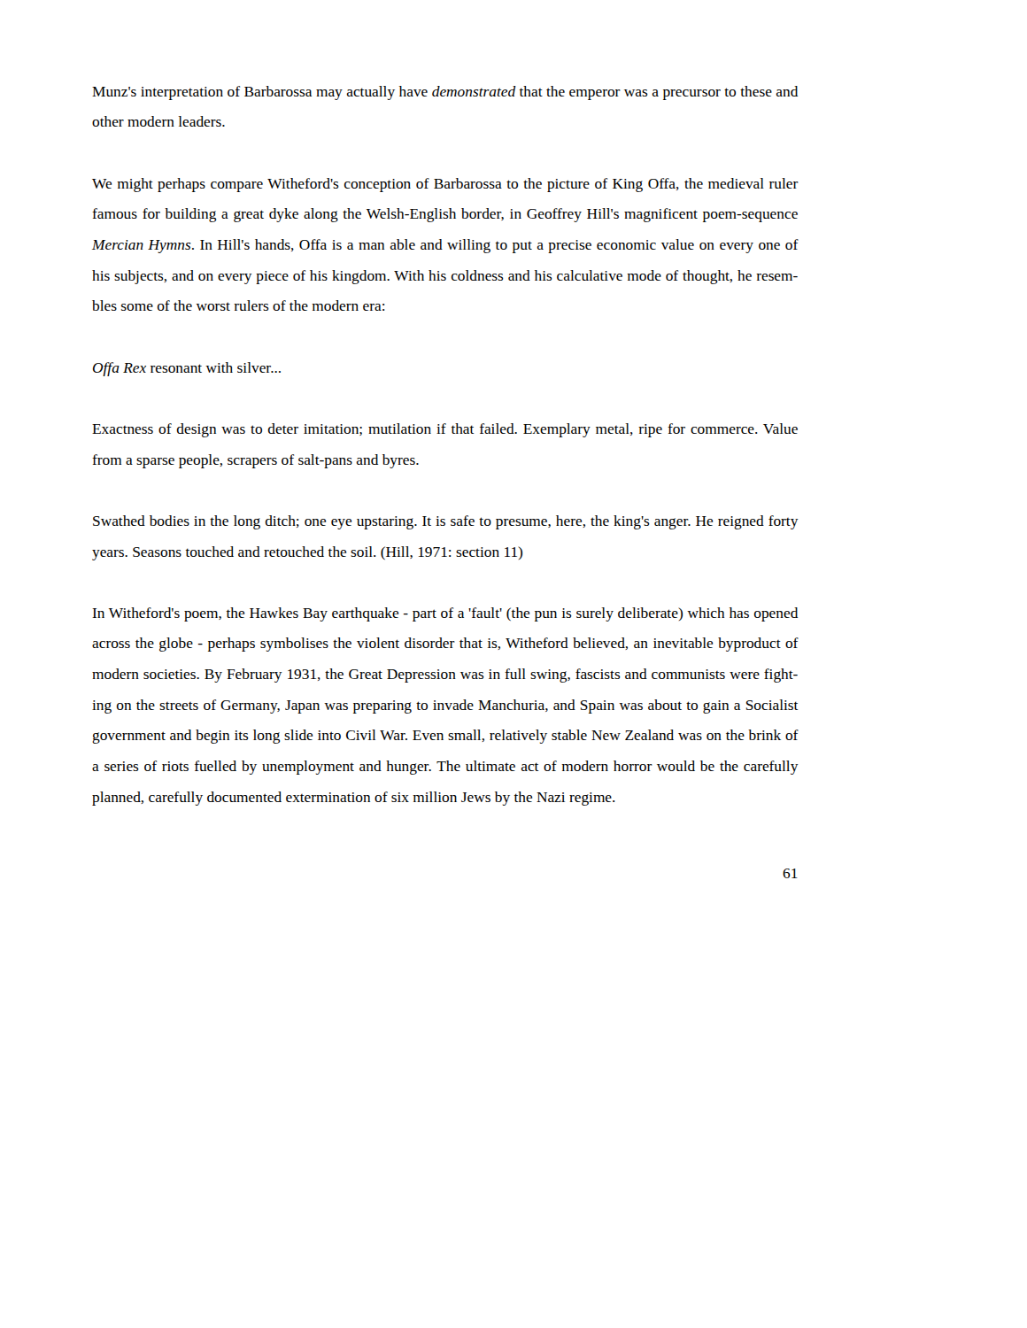Munz's interpretation of Barbarossa may actually have demonstrated that the emperor was a precursor to these and other modern leaders.
We might perhaps compare Witheford's conception of Barbarossa to the picture of King Offa, the medieval ruler famous for building a great dyke along the Welsh-English border, in Geoffrey Hill's magnificent poem-sequence Mercian Hymns. In Hill's hands, Offa is a man able and willing to put a precise economic value on every one of his subjects, and on every piece of his kingdom. With his coldness and his calculative mode of thought, he resembles some of the worst rulers of the modern era:
Offa Rex resonant with silver...
Exactness of design was to deter imitation; mutilation if that failed. Exemplary metal, ripe for commerce. Value from a sparse people, scrapers of salt-pans and byres.
Swathed bodies in the long ditch; one eye upstaring. It is safe to presume, here, the king's anger. He reigned forty years. Seasons touched and retouched the soil. (Hill, 1971: section 11)
In Witheford's poem, the Hawkes Bay earthquake - part of a 'fault' (the pun is surely deliberate) which has opened across the globe - perhaps symbolises the violent disorder that is, Witheford believed, an inevitable byproduct of modern societies. By February 1931, the Great Depression was in full swing, fascists and communists were fighting on the streets of Germany, Japan was preparing to invade Manchuria, and Spain was about to gain a Socialist government and begin its long slide into Civil War. Even small, relatively stable New Zealand was on the brink of a series of riots fuelled by unemployment and hunger. The ultimate act of modern horror would be the carefully planned, carefully documented extermination of six million Jews by the Nazi regime.
61